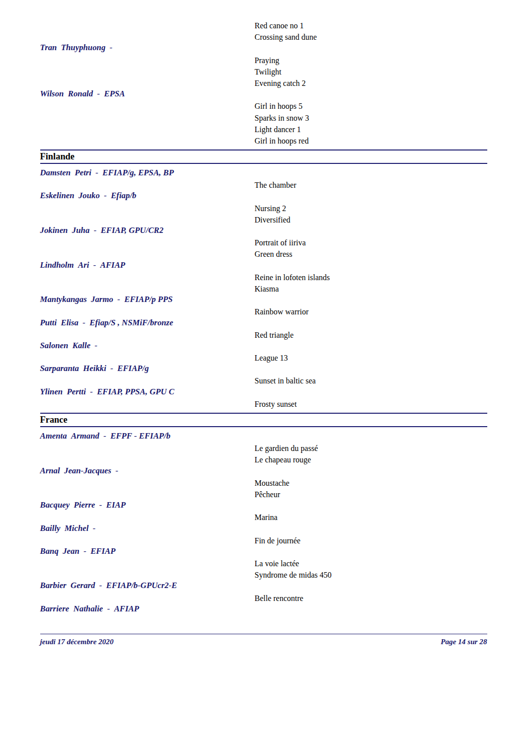Red canoe no 1
Crossing sand dune
Tran Thuyphuong -
Praying
Twilight
Evening catch 2
Wilson Ronald - EPSA
Girl in hoops 5
Sparks in snow 3
Light dancer 1
Girl in hoops red
Finlande
Damsten Petri - EFIAP/g, EPSA, BP
The chamber
Eskelinen Jouko - Efiap/b
Nursing 2
Diversified
Jokinen Juha - EFIAP, GPU/CR2
Portrait of iiriva
Green dress
Lindholm Ari - AFIAP
Reine in lofoten islands
Kiasma
Mantykangas Jarmo - EFIAP/p PPS
Rainbow warrior
Putti Elisa - Efiap/S , NSMiF/bronze
Red triangle
Salonen Kalle -
League 13
Sarparanta Heikki - EFIAP/g
Sunset in baltic sea
Ylinen Pertti - EFIAP, PPSA, GPU C
Frosty sunset
France
Amenta Armand - EFPF - EFIAP/b
Le gardien du passé
Le chapeau rouge
Arnal Jean-Jacques -
Moustache
Pêcheur
Bacquey Pierre - EIAP
Marina
Bailly Michel -
Fin de journée
Banq Jean - EFIAP
La voie lactée
Syndrome de midas 450
Barbier Gerard - EFIAP/b-GPUcr2-E
Belle rencontre
Barriere Nathalie - AFIAP
jeudi 17 décembre 2020
Page 14 sur 28